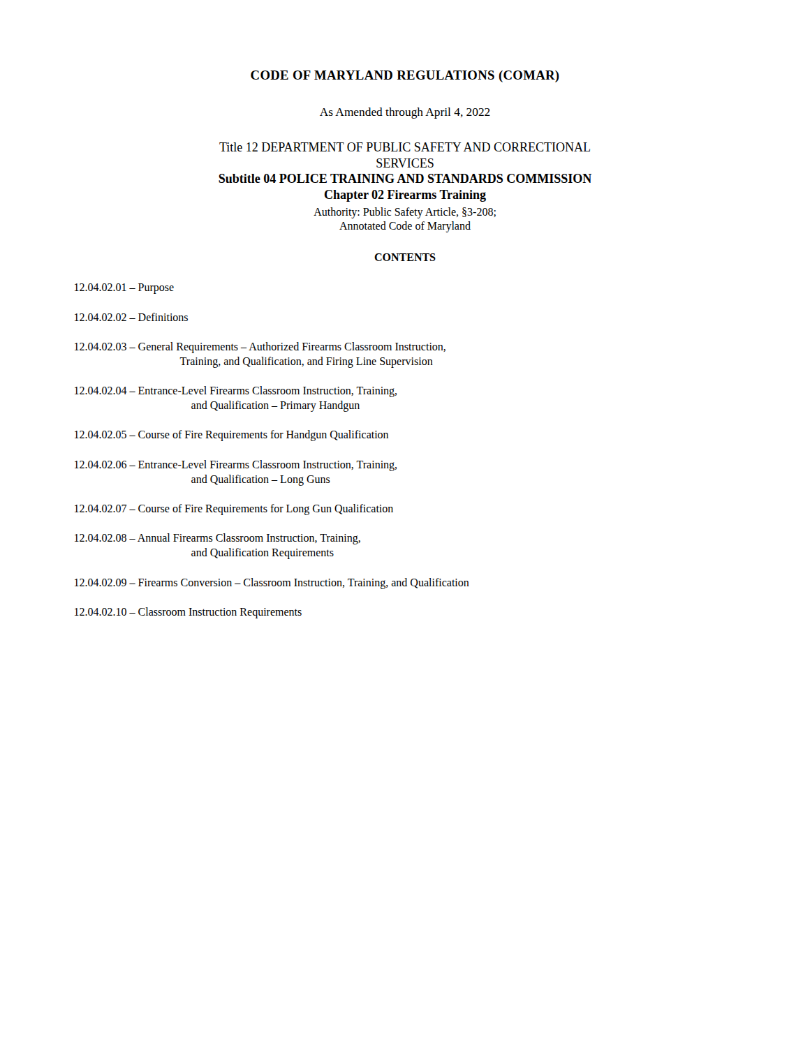CODE OF MARYLAND REGULATIONS (COMAR)
As Amended through April 4, 2022
Title 12 DEPARTMENT OF PUBLIC SAFETY AND CORRECTIONAL
SERVICES
Subtitle 04 POLICE TRAINING AND STANDARDS COMMISSION
Chapter 02 Firearms Training
Authority: Public Safety Article, §3-208;
Annotated Code of Maryland
CONTENTS
12.04.02.01 – Purpose
12.04.02.02 – Definitions
12.04.02.03 – General Requirements – Authorized Firearms Classroom Instruction, Training, and Qualification, and Firing Line Supervision
12.04.02.04 – Entrance-Level Firearms Classroom Instruction, Training, and Qualification – Primary Handgun
12.04.02.05 – Course of Fire Requirements for Handgun Qualification
12.04.02.06 – Entrance-Level Firearms Classroom Instruction, Training, and Qualification – Long Guns
12.04.02.07 – Course of Fire Requirements for Long Gun Qualification
12.04.02.08 – Annual Firearms Classroom Instruction, Training, and Qualification Requirements
12.04.02.09 – Firearms Conversion – Classroom Instruction, Training, and Qualification
12.04.02.10 – Classroom Instruction Requirements